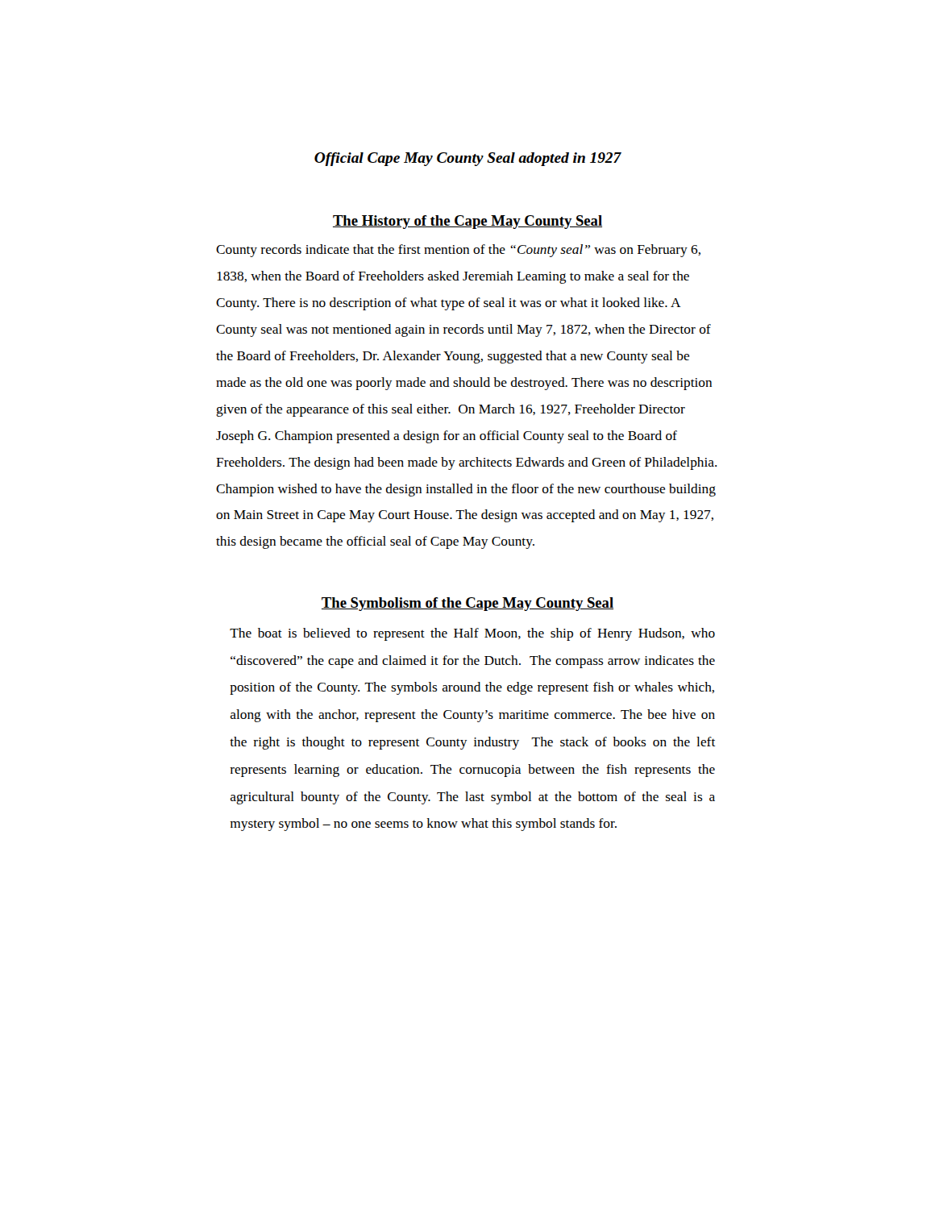Official Cape May County Seal adopted in 1927
The History of the Cape May County Seal
County records indicate that the first mention of the “County seal” was on February 6, 1838, when the Board of Freeholders asked Jeremiah Leaming to make a seal for the County. There is no description of what type of seal it was or what it looked like. A County seal was not mentioned again in records until May 7, 1872, when the Director of the Board of Freeholders, Dr. Alexander Young, suggested that a new County seal be made as the old one was poorly made and should be destroyed. There was no description given of the appearance of this seal either. On March 16, 1927, Freeholder Director Joseph G. Champion presented a design for an official County seal to the Board of Freeholders. The design had been made by architects Edwards and Green of Philadelphia. Champion wished to have the design installed in the floor of the new courthouse building on Main Street in Cape May Court House. The design was accepted and on May 1, 1927, this design became the official seal of Cape May County.
The Symbolism of the Cape May County Seal
The boat is believed to represent the Half Moon, the ship of Henry Hudson, who “discovered” the cape and claimed it for the Dutch. The compass arrow indicates the position of the County. The symbols around the edge represent fish or whales which, along with the anchor, represent the County’s maritime commerce. The bee hive on the right is thought to represent County industry The stack of books on the left represents learning or education. The cornucopia between the fish represents the agricultural bounty of the County. The last symbol at the bottom of the seal is a mystery symbol – no one seems to know what this symbol stands for.